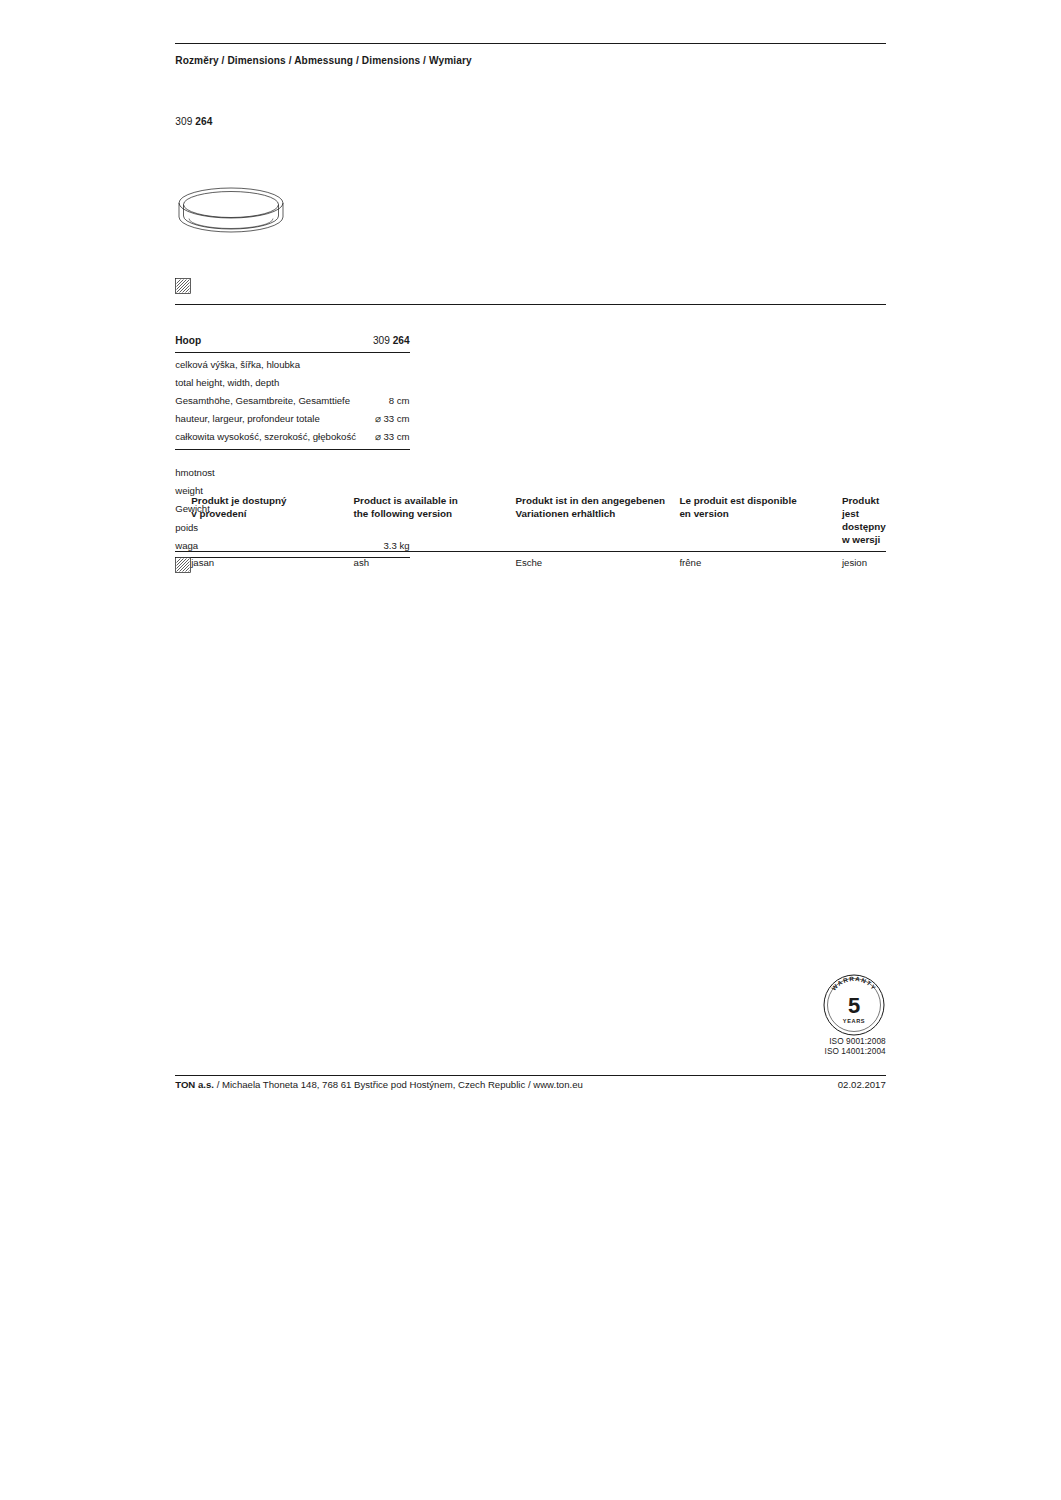Rozměry / Dimensions / Abmessung / Dimensions / Wymiary
309 264
| Hoop | 309 264 |
| --- | --- |
| celková výška, šířka, hloubka | |
| total height, width, depth | |
| Gesamthöhe, Gesamtbreite, Gesamttiefe | 8 cm |
| hauteur, largeur, profondeur totale | ⌀ 33 cm |
| całkowita wysokość, szerokość, głębokość | ⌀ 33 cm |
| hmotnost | |
| weight | |
| Gewicht | |
| poids | |
| waga | 3.3 kg |
| | Produkt je dostupný v provedení | Product is available in the following version | Produkt ist in den angegebenen Variationen erhältlich | Le produit est disponible en version | Produkt jest dostępny w wersji |
| --- | --- | --- | --- | --- | --- |
| | jasan | ash | Esche | frêne | jesion |
WARRANTY 5 YEARS
ISO 9001:2008
ISO 14001:2004
TON a.s. / Michaela Thoneta 148, 768 61 Bystřice pod Hostýnem, Czech Republic / www.ton.eu
02.02.2017